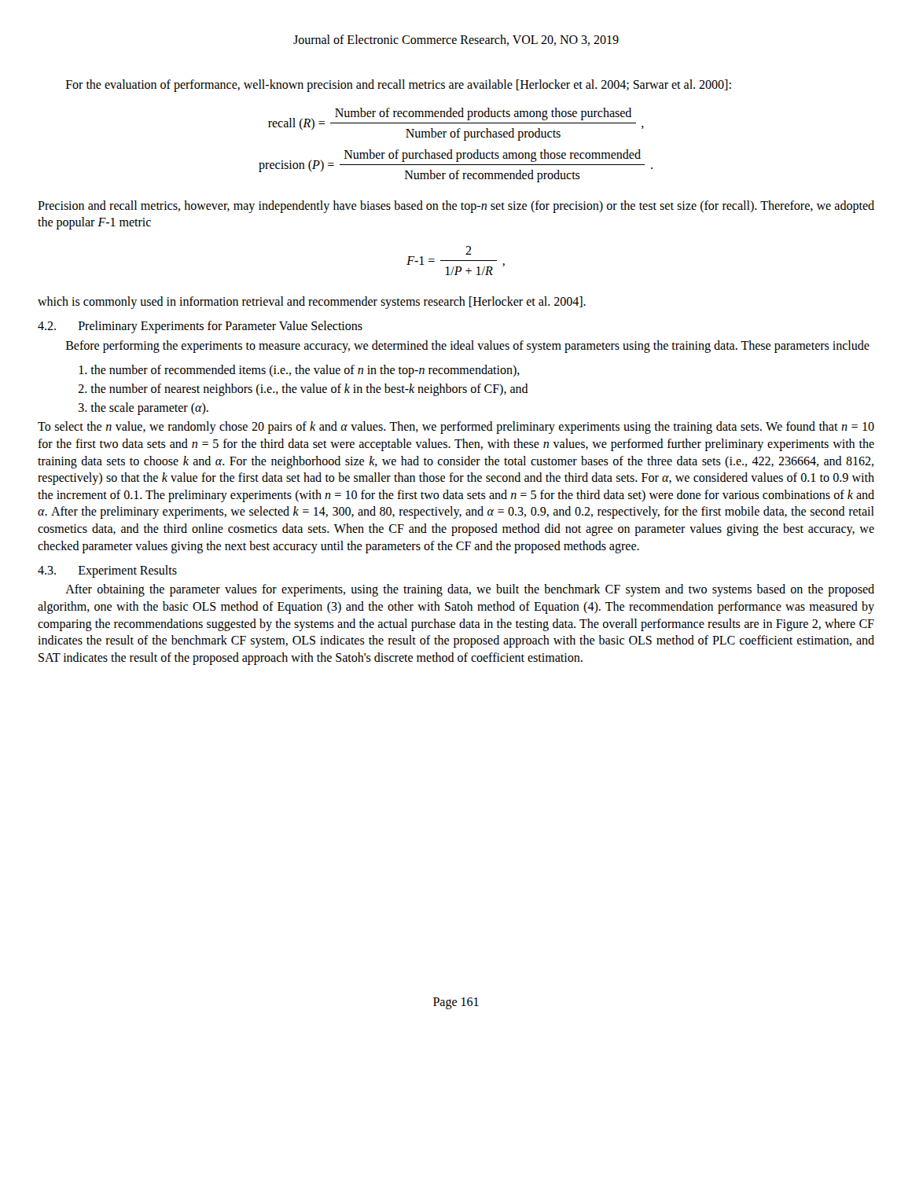Journal of Electronic Commerce Research, VOL 20, NO 3, 2019
For the evaluation of performance, well-known precision and recall metrics are available [Herlocker et al. 2004; Sarwar et al. 2000]:
recall (R) = Number of recommended products among those purchased Number of purchased products , precision (P) = Number of purchased products among those recommended Number of recommended products .
Precision and recall metrics, however, may independently have biases based on the top-n set size (for precision) or the test set size (for recall). Therefore, we adopted the popular F-1 metric
F-1 = 2 1/P + 1/R ,
which is commonly used in information retrieval and recommender systems research [Herlocker et al. 2004].
4.2. Preliminary Experiments for Parameter Value Selections
Before performing the experiments to measure accuracy, we determined the ideal values of system parameters using the training data. These parameters include
the number of recommended items (i.e., the value of n in the top-n recommendation),
the number of nearest neighbors (i.e., the value of k in the best-k neighbors of CF), and
the scale parameter (α).
To select the n value, we randomly chose 20 pairs of k and α values. Then, we performed preliminary experiments using the training data sets. We found that n = 10 for the first two data sets and n = 5 for the third data set were acceptable values. Then, with these n values, we performed further preliminary experiments with the training data sets to choose k and α. For the neighborhood size k, we had to consider the total customer bases of the three data sets (i.e., 422, 236664, and 8162, respectively) so that the k value for the first data set had to be smaller than those for the second and the third data sets. For α, we considered values of 0.1 to 0.9 with the increment of 0.1. The preliminary experiments (with n = 10 for the first two data sets and n = 5 for the third data set) were done for various combinations of k and α. After the preliminary experiments, we selected k = 14, 300, and 80, respectively, and α = 0.3, 0.9, and 0.2, respectively, for the first mobile data, the second retail cosmetics data, and the third online cosmetics data sets. When the CF and the proposed method did not agree on parameter values giving the best accuracy, we checked parameter values giving the next best accuracy until the parameters of the CF and the proposed methods agree.
4.3. Experiment Results
After obtaining the parameter values for experiments, using the training data, we built the benchmark CF system and two systems based on the proposed algorithm, one with the basic OLS method of Equation (3) and the other with Satoh method of Equation (4). The recommendation performance was measured by comparing the recommendations suggested by the systems and the actual purchase data in the testing data. The overall performance results are in Figure 2, where CF indicates the result of the benchmark CF system, OLS indicates the result of the proposed approach with the basic OLS method of PLC coefficient estimation, and SAT indicates the result of the proposed approach with the Satoh's discrete method of coefficient estimation.
Page 161